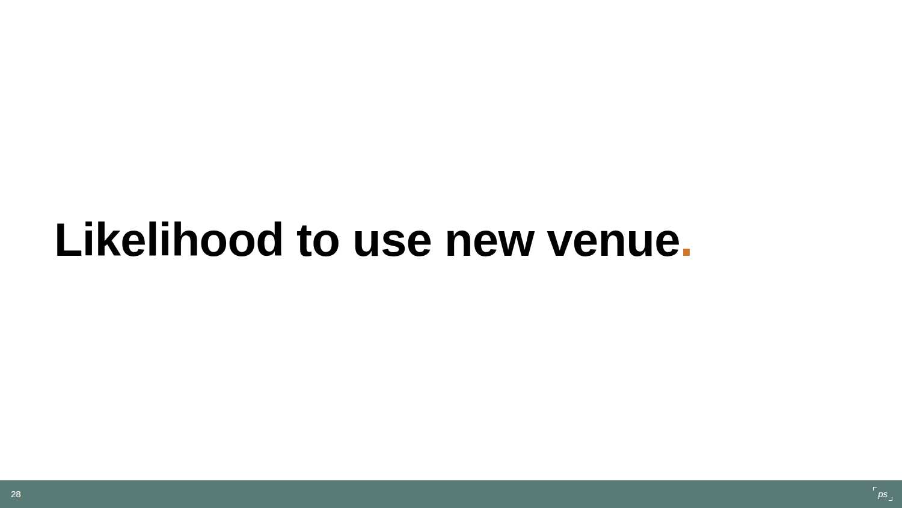Likelihood to use new venue.
28 ps